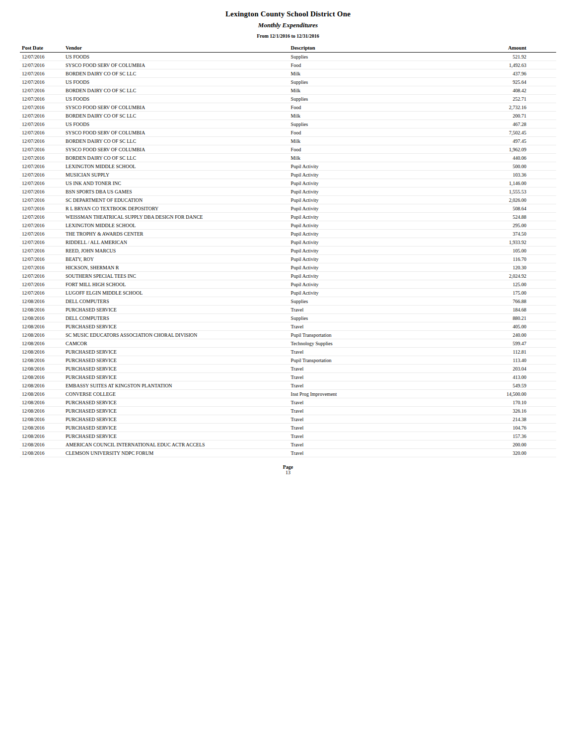Lexington County School District One
Monthly Expenditures
From 12/1/2016 to 12/31/2016
| Post Date | Vendor | Descripton | Amount |
| --- | --- | --- | --- |
| 12/07/2016 | US FOODS | Supplies | 521.92 |
| 12/07/2016 | SYSCO FOOD SERV OF COLUMBIA | Food | 1,492.63 |
| 12/07/2016 | BORDEN DAIRY CO OF SC LLC | Milk | 437.96 |
| 12/07/2016 | US FOODS | Supplies | 925.64 |
| 12/07/2016 | BORDEN DAIRY CO OF SC LLC | Milk | 408.42 |
| 12/07/2016 | US FOODS | Supplies | 252.71 |
| 12/07/2016 | SYSCO FOOD SERV OF COLUMBIA | Food | 2,732.16 |
| 12/07/2016 | BORDEN DAIRY CO OF SC LLC | Milk | 200.71 |
| 12/07/2016 | US FOODS | Supplies | 467.28 |
| 12/07/2016 | SYSCO FOOD SERV OF COLUMBIA | Food | 7,502.45 |
| 12/07/2016 | BORDEN DAIRY CO OF SC LLC | Milk | 497.45 |
| 12/07/2016 | SYSCO FOOD SERV OF COLUMBIA | Food | 1,962.09 |
| 12/07/2016 | BORDEN DAIRY CO OF SC LLC | Milk | 440.06 |
| 12/07/2016 | LEXINGTON MIDDLE SCHOOL | Pupil Activity | 500.00 |
| 12/07/2016 | MUSICIAN SUPPLY | Pupil Activity | 103.36 |
| 12/07/2016 | US INK AND TONER INC | Pupil Activity | 1,146.00 |
| 12/07/2016 | BSN SPORTS DBA US GAMES | Pupil Activity | 1,555.53 |
| 12/07/2016 | SC DEPARTMENT OF EDUCATION | Pupil Activity | 2,026.00 |
| 12/07/2016 | R L BRYAN CO TEXTBOOK DEPOSITORY | Pupil Activity | 508.64 |
| 12/07/2016 | WEISSMAN THEATRICAL SUPPLY DBA DESIGN FOR DANCE | Pupil Activity | 524.88 |
| 12/07/2016 | LEXINGTON MIDDLE SCHOOL | Pupil Activity | 295.00 |
| 12/07/2016 | THE TROPHY & AWARDS CENTER | Pupil Activity | 374.50 |
| 12/07/2016 | RIDDELL / ALL AMERICAN | Pupil Activity | 1,933.92 |
| 12/07/2016 | REED, JOHN MARCUS | Pupil Activity | 105.00 |
| 12/07/2016 | BEATY, ROY | Pupil Activity | 116.70 |
| 12/07/2016 | HICKSON, SHERMAN R | Pupil Activity | 120.30 |
| 12/07/2016 | SOUTHERN SPECIAL TEES INC | Pupil Activity | 2,024.92 |
| 12/07/2016 | FORT MILL HIGH SCHOOL | Pupil Activity | 125.00 |
| 12/07/2016 | LUGOFF ELGIN MIDDLE SCHOOL | Pupil Activity | 175.00 |
| 12/08/2016 | DELL COMPUTERS | Supplies | 766.88 |
| 12/08/2016 | PURCHASED SERVICE | Travel | 184.68 |
| 12/08/2016 | DELL COMPUTERS | Supplies | 880.21 |
| 12/08/2016 | PURCHASED SERVICE | Travel | 405.00 |
| 12/08/2016 | SC MUSIC EDUCATORS ASSOCIATION CHORAL DIVISION | Pupil Transportation | 240.00 |
| 12/08/2016 | CAMCOR | Technology Supplies | 599.47 |
| 12/08/2016 | PURCHASED SERVICE | Travel | 112.81 |
| 12/08/2016 | PURCHASED SERVICE | Pupil Transportation | 113.40 |
| 12/08/2016 | PURCHASED SERVICE | Travel | 203.04 |
| 12/08/2016 | PURCHASED SERVICE | Travel | 413.00 |
| 12/08/2016 | EMBASSY SUITES AT KINGSTON PLANTATION | Travel | 549.59 |
| 12/08/2016 | CONVERSE COLLEGE | Inst Prog Improvement | 14,500.00 |
| 12/08/2016 | PURCHASED SERVICE | Travel | 170.10 |
| 12/08/2016 | PURCHASED SERVICE | Travel | 326.16 |
| 12/08/2016 | PURCHASED SERVICE | Travel | 214.38 |
| 12/08/2016 | PURCHASED SERVICE | Travel | 104.76 |
| 12/08/2016 | PURCHASED SERVICE | Travel | 157.36 |
| 12/08/2016 | AMERICAN COUNCIL INTERNATIONAL EDUC ACTR ACCELS | Travel | 200.00 |
| 12/08/2016 | CLEMSON UNIVERSITY NDPC FORUM | Travel | 320.00 |
Page
13